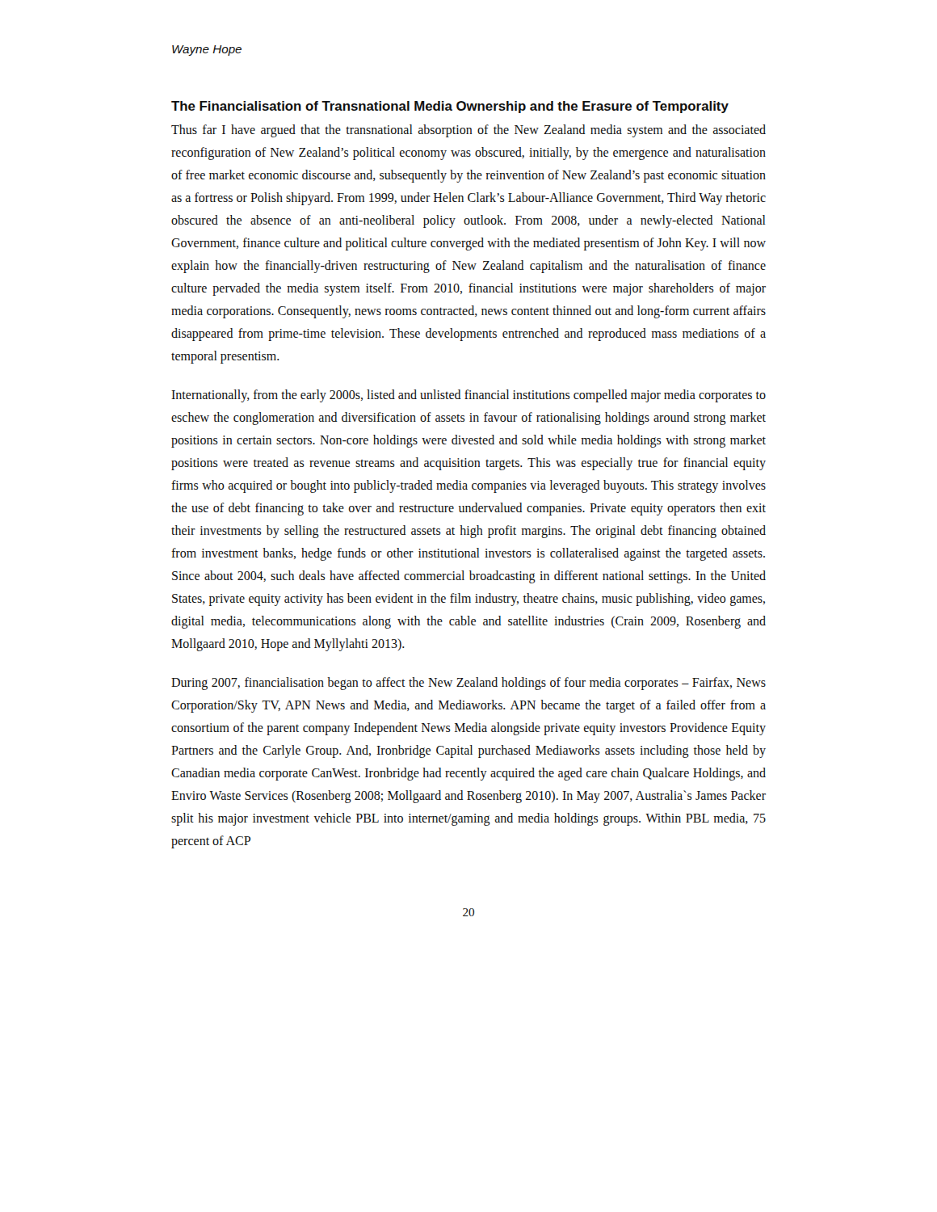Wayne Hope
The Financialisation of Transnational Media Ownership and the Erasure of Temporality
Thus far I have argued that the transnational absorption of the New Zealand media system and the associated reconfiguration of New Zealand’s political economy was obscured, initially, by the emergence and naturalisation of free market economic discourse and, subsequently by the reinvention of New Zealand’s past economic situation as a fortress or Polish shipyard. From 1999, under Helen Clark’s Labour-Alliance Government, Third Way rhetoric obscured the absence of an anti-neoliberal policy outlook. From 2008, under a newly-elected National Government, finance culture and political culture converged with the mediated presentism of John Key. I will now explain how the financially-driven restructuring of New Zealand capitalism and the naturalisation of finance culture pervaded the media system itself. From 2010, financial institutions were major shareholders of major media corporations. Consequently, news rooms contracted, news content thinned out and long-form current affairs disappeared from prime-time television. These developments entrenched and reproduced mass mediations of a temporal presentism.
Internationally, from the early 2000s, listed and unlisted financial institutions compelled major media corporates to eschew the conglomeration and diversification of assets in favour of rationalising holdings around strong market positions in certain sectors. Non-core holdings were divested and sold while media holdings with strong market positions were treated as revenue streams and acquisition targets. This was especially true for financial equity firms who acquired or bought into publicly-traded media companies via leveraged buyouts. This strategy involves the use of debt financing to take over and restructure undervalued companies. Private equity operators then exit their investments by selling the restructured assets at high profit margins. The original debt financing obtained from investment banks, hedge funds or other institutional investors is collateralised against the targeted assets. Since about 2004, such deals have affected commercial broadcasting in different national settings. In the United States, private equity activity has been evident in the film industry, theatre chains, music publishing, video games, digital media, telecommunications along with the cable and satellite industries (Crain 2009, Rosenberg and Mollgaard 2010, Hope and Myllylahti 2013).
During 2007, financialisation began to affect the New Zealand holdings of four media corporates – Fairfax, News Corporation/Sky TV, APN News and Media, and Mediaworks. APN became the target of a failed offer from a consortium of the parent company Independent News Media alongside private equity investors Providence Equity Partners and the Carlyle Group. And, Ironbridge Capital purchased Mediaworks assets including those held by Canadian media corporate CanWest. Ironbridge had recently acquired the aged care chain Qualcare Holdings, and Enviro Waste Services (Rosenberg 2008; Mollgaard and Rosenberg 2010). In May 2007, Australia`s James Packer split his major investment vehicle PBL into internet/gaming and media holdings groups. Within PBL media, 75 percent of ACP
20